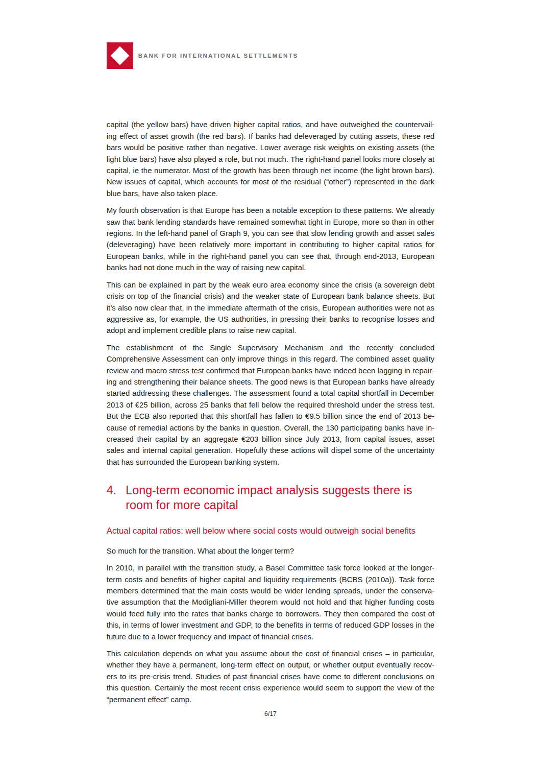Bank for International Settlements
capital (the yellow bars) have driven higher capital ratios, and have outweighed the countervailing effect of asset growth (the red bars). If banks had deleveraged by cutting assets, these red bars would be positive rather than negative. Lower average risk weights on existing assets (the light blue bars) have also played a role, but not much. The right-hand panel looks more closely at capital, ie the numerator. Most of the growth has been through net income (the light brown bars). New issues of capital, which accounts for most of the residual (“other”) represented in the dark blue bars, have also taken place.
My fourth observation is that Europe has been a notable exception to these patterns. We already saw that bank lending standards have remained somewhat tight in Europe, more so than in other regions. In the left-hand panel of Graph 9, you can see that slow lending growth and asset sales (deleveraging) have been relatively more important in contributing to higher capital ratios for European banks, while in the right-hand panel you can see that, through end-2013, European banks had not done much in the way of raising new capital.
This can be explained in part by the weak euro area economy since the crisis (a sovereign debt crisis on top of the financial crisis) and the weaker state of European bank balance sheets. But it’s also now clear that, in the immediate aftermath of the crisis, European authorities were not as aggressive as, for example, the US authorities, in pressing their banks to recognise losses and adopt and implement credible plans to raise new capital.
The establishment of the Single Supervisory Mechanism and the recently concluded Comprehensive Assessment can only improve things in this regard. The combined asset quality review and macro stress test confirmed that European banks have indeed been lagging in repairing and strengthening their balance sheets. The good news is that European banks have already started addressing these challenges. The assessment found a total capital shortfall in December 2013 of €25 billion, across 25 banks that fell below the required threshold under the stress test. But the ECB also reported that this shortfall has fallen to €9.5 billion since the end of 2013 because of remedial actions by the banks in question. Overall, the 130 participating banks have increased their capital by an aggregate €203 billion since July 2013, from capital issues, asset sales and internal capital generation. Hopefully these actions will dispel some of the uncertainty that has surrounded the European banking system.
4. Long-term economic impact analysis suggests there is room for more capital
Actual capital ratios: well below where social costs would outweigh social benefits
So much for the transition. What about the longer term?
In 2010, in parallel with the transition study, a Basel Committee task force looked at the longer-term costs and benefits of higher capital and liquidity requirements (BCBS (2010a)). Task force members determined that the main costs would be wider lending spreads, under the conservative assumption that the Modigliani-Miller theorem would not hold and that higher funding costs would feed fully into the rates that banks charge to borrowers. They then compared the cost of this, in terms of lower investment and GDP, to the benefits in terms of reduced GDP losses in the future due to a lower frequency and impact of financial crises.
This calculation depends on what you assume about the cost of financial crises – in particular, whether they have a permanent, long-term effect on output, or whether output eventually recovers to its pre-crisis trend. Studies of past financial crises have come to different conclusions on this question. Certainly the most recent crisis experience would seem to support the view of the “permanent effect” camp.
6/17